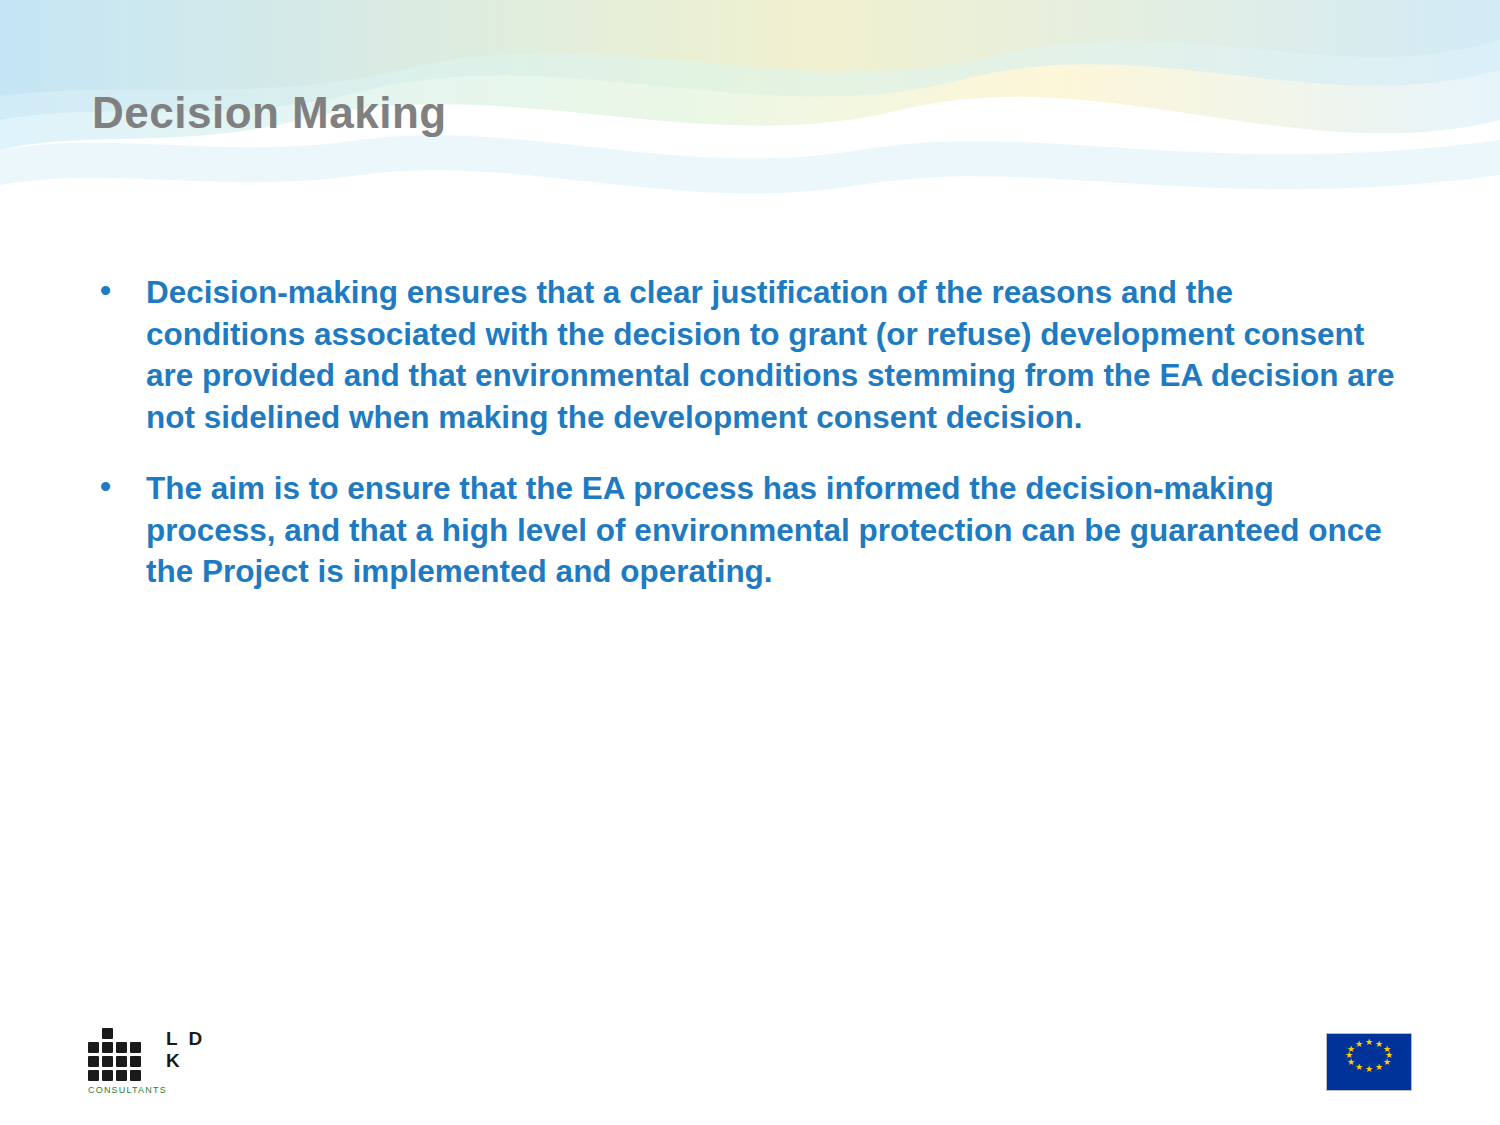Decision Making
Decision-making ensures that a clear justification of the reasons and the conditions associated with the decision to grant (or refuse) development consent are provided and that environmental conditions stemming from the EA decision are not sidelined when making the development consent decision.
The aim is to ensure that the EA process has informed the decision-making process, and that a high level of environmental protection can be guaranteed once the Project is implemented and operating.
L D K
CONSULTANTS
★ ★ ★ ★ ★ ★ ★ ★ ★ ★ ★ ★